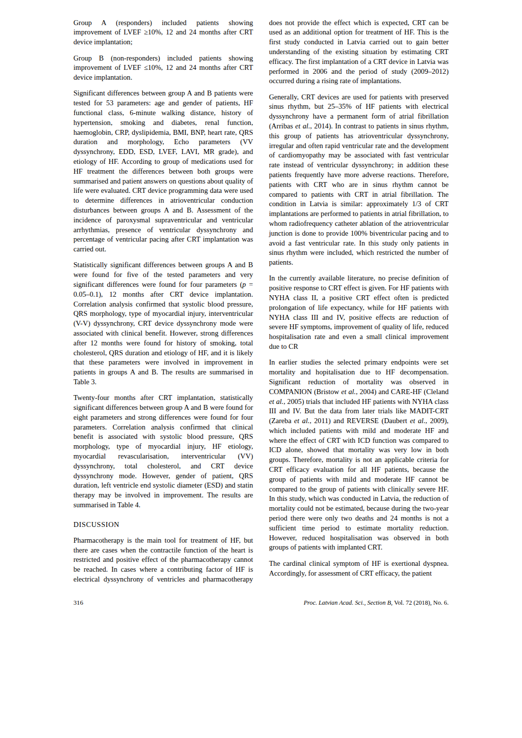Group A (responders) included patients showing improvement of LVEF ≥10%, 12 and 24 months after CRT device implantation;
Group B (non-responders) included patients showing improvement of LVEF ≤10%, 12 and 24 months after CRT device implantation.
Significant differences between group A and B patients were tested for 53 parameters: age and gender of patients, HF functional class, 6-minute walking distance, history of hypertension, smoking and diabetes, renal function, haemoglobin, CRP, dyslipidemia, BMI, BNP, heart rate, QRS duration and morphology, Echo parameters (VV dyssynchrony, EDD, ESD, LVEF, LAVI, MR grade), and etiology of HF. According to group of medications used for HF treatment the differences between both groups were summarised and patient answers on questions about quality of life were evaluated. CRT device programming data were used to determine differences in atrioventricular conduction disturbances between groups A and B. Assessment of the incidence of paroxysmal supraventricular and ventricular arrhythmias, presence of ventricular dyssynchrony and percentage of ventricular pacing after CRT implantation was carried out.
Statistically significant differences between groups A and B were found for five of the tested parameters and very significant differences were found for four parameters (p = 0.05–0.1), 12 months after CRT device implantation. Correlation analysis confirmed that systolic blood pressure, QRS morphology, type of myocardial injury, interventricular (V-V) dyssynchrony, CRT device dyssynchrony mode were associated with clinical benefit. However, strong differences after 12 months were found for history of smoking, total cholesterol, QRS duration and etiology of HF, and it is likely that these parameters were involved in improvement in patients in groups A and B. The results are summarised in Table 3.
Twenty-four months after CRT implantation, statistically significant differences between group A and B were found for eight parameters and strong differences were found for four parameters. Correlation analysis confirmed that clinical benefit is associated with systolic blood pressure, QRS morphology, type of myocardial injury, HF etiology, myocardial revascularisation, interventricular (VV) dyssynchrony, total cholesterol, and CRT device dyssynchrony mode. However, gender of patient, QRS duration, left ventricle end systolic diameter (ESD) and statin therapy may be involved in improvement. The results are summarised in Table 4.
DISCUSSION
Pharmacotherapy is the main tool for treatment of HF, but there are cases when the contractile function of the heart is restricted and positive effect of the pharmacotherapy cannot be reached. In cases where a contributing factor of HF is electrical dyssynchrony of ventricles and pharmacotherapy does not provide the effect which is expected, CRT can be used as an additional option for treatment of HF. This is the first study conducted in Latvia carried out to gain better understanding of the existing situation by estimating CRT efficacy. The first implantation of a CRT device in Latvia was performed in 2006 and the period of study (2009–2012) occurred during a rising rate of implantations.
Generally, CRT devices are used for patients with preserved sinus rhythm, but 25–35% of HF patients with electrical dyssynchrony have a permanent form of atrial fibrillation (Arribas et al., 2014). In contrast to patients in sinus rhythm, this group of patients has atrioventricular dyssynchrony, irregular and often rapid ventricular rate and the development of cardiomyopathy may be associated with fast ventricular rate instead of ventricular dyssynchrony; in addition these patients frequently have more adverse reactions. Therefore, patients with CRT who are in sinus rhythm cannot be compared to patients with CRT in atrial fibrillation. The condition in Latvia is similar: approximately 1/3 of CRT implantations are performed to patients in atrial fibrillation, to whom radiofrequency catheter ablation of the atrioventricular junction is done to provide 100% biventricular pacing and to avoid a fast ventricular rate. In this study only patients in sinus rhythm were included, which restricted the number of patients.
In the currently available literature, no precise definition of positive response to CRT effect is given. For HF patients with NYHA class II, a positive CRT effect often is predicted prolongation of life expectancy, while for HF patients with NYHA class III and IV, positive effects are reduction of severe HF symptoms, improvement of quality of life, reduced hospitalisation rate and even a small clinical improvement due to CR
In earlier studies the selected primary endpoints were set mortality and hopitalisation due to HF decompensation. Significant reduction of mortality was observed in COMPANION (Bristow et al., 2004) and CARE-HF (Cleland et al., 2005) trials that included HF patients with NYHA class III and IV. But the data from later trials like MADIT-CRT (Zareba et al., 2011) and REVERSE (Daubert et al., 2009), which included patients with mild and moderate HF and where the effect of CRT with ICD function was compared to ICD alone, showed that mortality was very low in both groups. Therefore, mortality is not an applicable criteria for CRT efficacy evaluation for all HF patients, because the group of patients with mild and moderate HF cannot be compared to the group of patients with clinically severe HF. In this study, which was conducted in Latvia, the reduction of mortality could not be estimated, because during the two-year period there were only two deaths and 24 months is not a sufficient time period to estimate mortality reduction. However, reduced hospitalisation was observed in both groups of patients with implanted CRT.
The cardinal clinical symptom of HF is exertional dyspnea. Accordingly, for assessment of CRT efficacy, the patient
316 Proc. Latvian Acad. Sci., Section B, Vol. 72 (2018), No. 6.